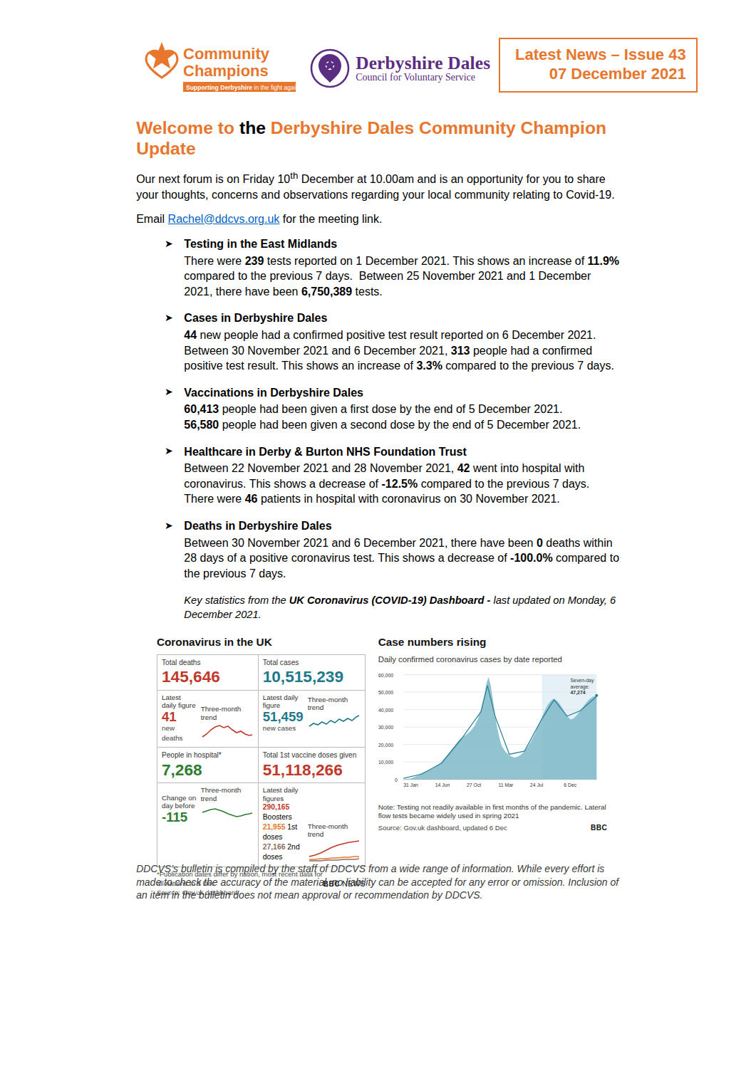Community Champions Supporting Derbyshire in the fight against coronavirus
Derbyshire Dales
Council for Voluntary Service
Latest News – Issue 43
07 December 2021
Welcome to the Derbyshire Dales Community Champion Update
Our next forum is on Friday 10th December at 10.00am and is an opportunity for you to share your thoughts, concerns and observations regarding your local community relating to Covid-19.
Email Rachel@ddcvs.org.uk for the meeting link.
Testing in the East Midlands
There were 239 tests reported on 1 December 2021. This shows an increase of 11.9% compared to the previous 7 days. Between 25 November 2021 and 1 December 2021, there have been 6,750,389 tests.
Cases in Derbyshire Dales
44 new people had a confirmed positive test result reported on 6 December 2021. Between 30 November 2021 and 6 December 2021, 313 people had a confirmed positive test result. This shows an increase of 3.3% compared to the previous 7 days.
Vaccinations in Derbyshire Dales
60,413 people had been given a first dose by the end of 5 December 2021.
56,580 people had been given a second dose by the end of 5 December 2021.
Healthcare in Derby & Burton NHS Foundation Trust
Between 22 November 2021 and 28 November 2021, 42 went into hospital with coronavirus. This shows a decrease of -12.5% compared to the previous 7 days. There were 46 patients in hospital with coronavirus on 30 November 2021.
Deaths in Derbyshire Dales
Between 30 November 2021 and 6 December 2021, there have been 0 deaths within 28 days of a positive coronavirus test. This shows a decrease of -100.0% compared to the previous 7 days.
Key statistics from the UK Coronavirus (COVID-19) Dashboard - last updated on Monday, 6 December 2021.
Coronavirus in the UK
| Total deaths 145,646 | Total cases 10,515,239 |
| Latest daily figure 41 new deaths Three-month trend | Latest daily figure 51,459 new cases Three-month trend |
| People in hospital* 7,268 | Total 1st vaccine doses given 51,118,266 |
| Change on day before -115 Three-month trend | Latest daily figures 290,165 Boosters 21,955 1st doses 27,166 2nd doses Three-month trend |
*Publication dates differ by nation, most recent data for all nations to 3 Dec
Source: Gov.uk dashboard
BBC NEWS
Case numbers rising
Daily confirmed coronavirus cases by date reported
60,000 50,000 40,000 30,000 20,000 10,000 0 Seven-day average: 47,274 31 Jan 14 Jun 27 Oct 11 Mar 24 Jul 6 Dec
Note: Testing not readily available in first months of the pandemic. Lateral flow tests became widely used in spring 2021
Source: Gov.uk dashboard, updated 6 Dec
BBC
DDCVS’s bulletin is compiled by the staff of DDCVS from a wide range of information. While every effort is made to check the accuracy of the material, no liability can be accepted for any error or omission. Inclusion of an item in the bulletin does not mean approval or recommendation by DDCVS.